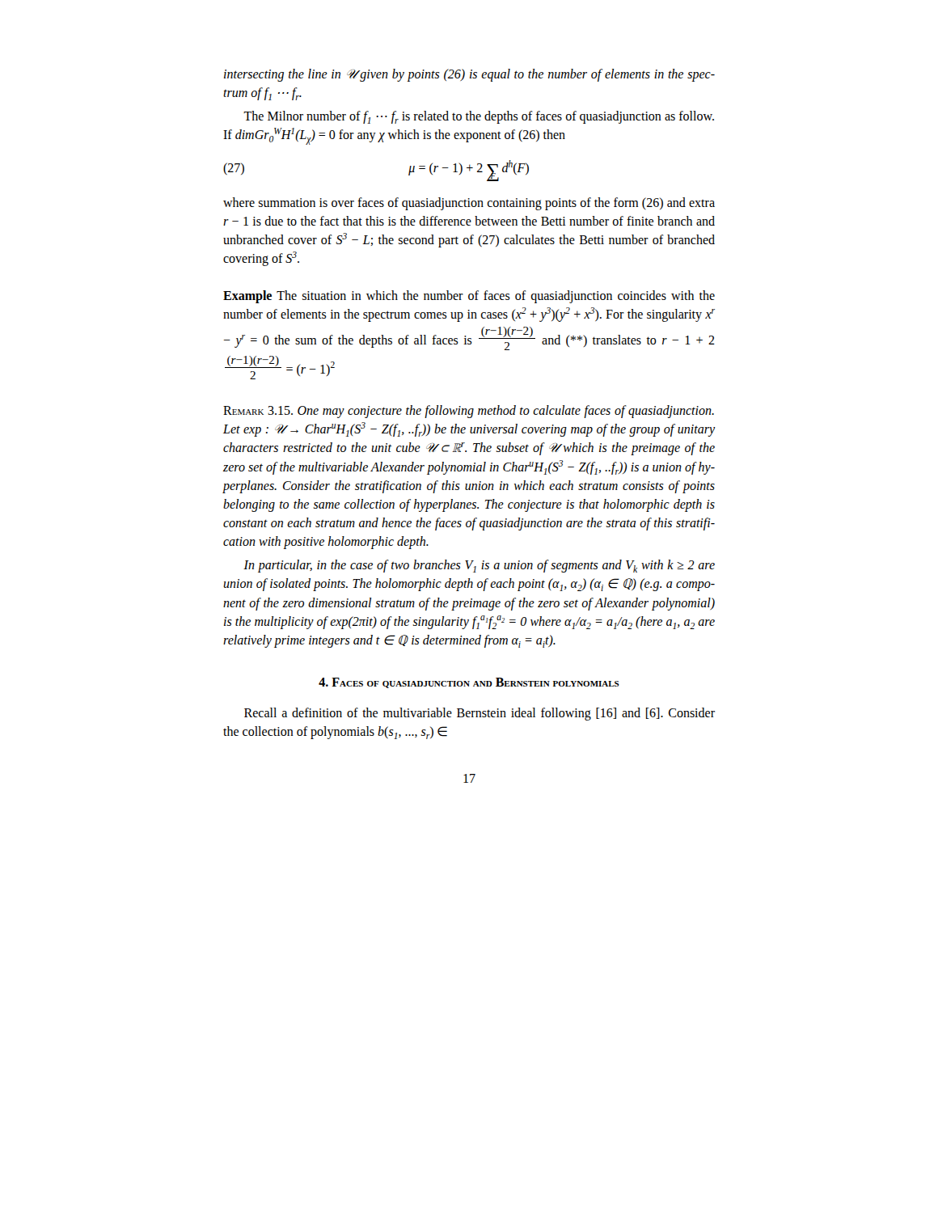intersecting the line in 𝒰 given by points (26) is equal to the number of elements in the spectrum of f1 ⋯ fr.
The Milnor number of f1 ⋯ fr is related to the depths of faces of quasiadjunction as follow. If dimGr0WH1(Lχ) = 0 for any χ which is the exponent of (26) then
(27) μ = (r − 1) + 2∑F dh(F)
where summation is over faces of quasiadjunction containing points of the form (26) and extra r − 1 is due to the fact that this is the difference between the Betti number of finite branch and unbranched cover of S3 − L; the second part of (27) calculates the Betti number of branched covering of S3.
Example The situation in which the number of faces of quasiadjunction coincides with the number of elements in the spectrum comes up in cases (x2 + y3)(y2 + x3). For the singularity xr − yr = 0 the sum of the depths of all faces is (r−1)(r−2) 2 and (**) translates to r − 1 + 2(r−1)(r−2) 2 = (r − 1)2
Remark 3.15. One may conjecture the following method to calculate faces of quasiadjunction. Let exp : 𝒰 → CharuH1(S3 − Z(f1, ..fr)) be the universal covering map of the group of unitary characters restricted to the unit cube 𝒰 ⊂ ℝr. The subset of 𝒰 which is the preimage of the zero set of the multivariable Alexander polynomial in CharuH1(S3 − Z(f1, ..fr)) is a union of hyperplanes. Consider the stratification of this union in which each stratum consists of points belonging to the same collection of hyperplanes. The conjecture is that holomorphic depth is constant on each stratum and hence the faces of quasiadjunction are the strata of this stratification with positive holomorphic depth.
In particular, in the case of two branches V1 is a union of segments and Vk with k ≥ 2 are union of isolated points. The holomorphic depth of each point (α1, α2) (αi ∈ ℚ) (e.g. a component of the zero dimensional stratum of the preimage of the zero set of Alexander polynomial) is the multiplicity of exp(2πit) of the singularity f1a1f2a2 = 0 where α1/α2 = a1/a2 (here a1, a2 are relatively prime integers and t ∈ ℚ is determined from αi = ait).
4. Faces of quasiadjunction and Bernstein polynomials
Recall a definition of the multivariable Bernstein ideal following [16] and [6]. Consider the collection of polynomials b(s1, ..., sr) ∈
17